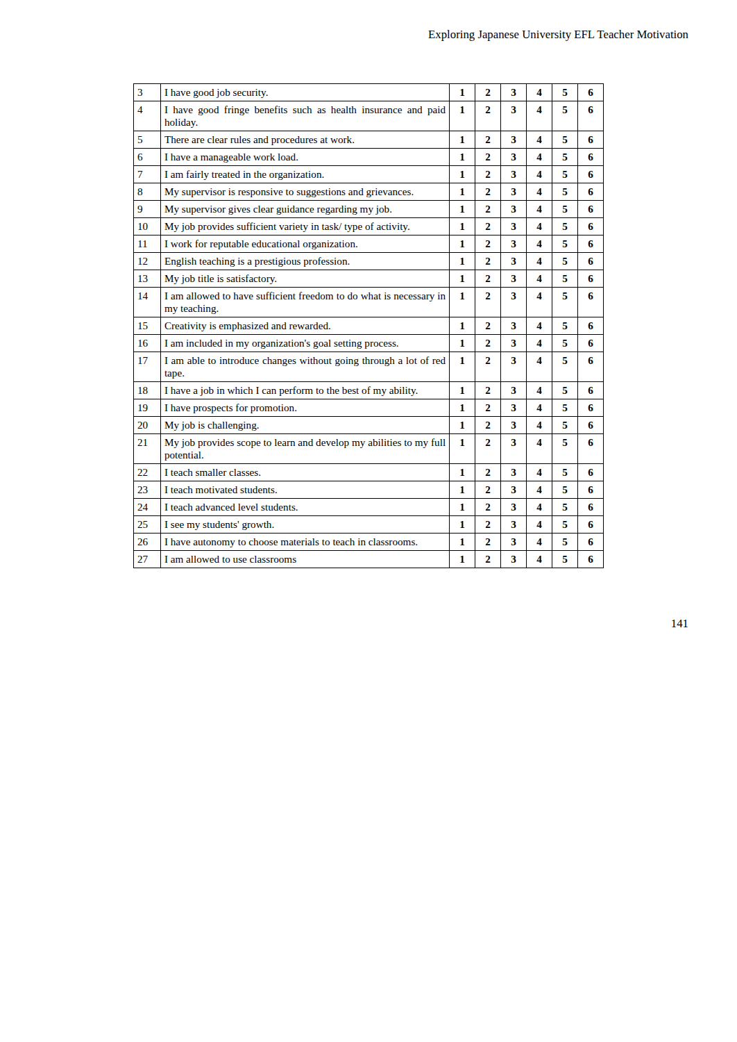Exploring Japanese University EFL Teacher Motivation
| 3 | I have good job security. | 1 | 2 | 3 | 4 | 5 | 6 |
| 4 | I have good fringe benefits such as health insurance and paid holiday. | 1 | 2 | 3 | 4 | 5 | 6 |
| 5 | There are clear rules and procedures at work. | 1 | 2 | 3 | 4 | 5 | 6 |
| 6 | I have a manageable work load. | 1 | 2 | 3 | 4 | 5 | 6 |
| 7 | I am fairly treated in the organization. | 1 | 2 | 3 | 4 | 5 | 6 |
| 8 | My supervisor is responsive to suggestions and grievances. | 1 | 2 | 3 | 4 | 5 | 6 |
| 9 | My supervisor gives clear guidance regarding my job. | 1 | 2 | 3 | 4 | 5 | 6 |
| 10 | My job provides sufficient variety in task/ type of activity. | 1 | 2 | 3 | 4 | 5 | 6 |
| 11 | I work for reputable educational organization. | 1 | 2 | 3 | 4 | 5 | 6 |
| 12 | English teaching is a prestigious profession. | 1 | 2 | 3 | 4 | 5 | 6 |
| 13 | My job title is satisfactory. | 1 | 2 | 3 | 4 | 5 | 6 |
| 14 | I am allowed to have sufficient freedom to do what is necessary in my teaching. | 1 | 2 | 3 | 4 | 5 | 6 |
| 15 | Creativity is emphasized and rewarded. | 1 | 2 | 3 | 4 | 5 | 6 |
| 16 | I am included in my organization's goal setting process. | 1 | 2 | 3 | 4 | 5 | 6 |
| 17 | I am able to introduce changes without going through a lot of red tape. | 1 | 2 | 3 | 4 | 5 | 6 |
| 18 | I have a job in which I can perform to the best of my ability. | 1 | 2 | 3 | 4 | 5 | 6 |
| 19 | I have prospects for promotion. | 1 | 2 | 3 | 4 | 5 | 6 |
| 20 | My job is challenging. | 1 | 2 | 3 | 4 | 5 | 6 |
| 21 | My job provides scope to learn and develop my abilities to my full potential. | 1 | 2 | 3 | 4 | 5 | 6 |
| 22 | I teach smaller classes. | 1 | 2 | 3 | 4 | 5 | 6 |
| 23 | I teach motivated students. | 1 | 2 | 3 | 4 | 5 | 6 |
| 24 | I teach advanced level students. | 1 | 2 | 3 | 4 | 5 | 6 |
| 25 | I see my students' growth. | 1 | 2 | 3 | 4 | 5 | 6 |
| 26 | I have autonomy to choose materials to teach in classrooms. | 1 | 2 | 3 | 4 | 5 | 6 |
| 27 | I am allowed to use classrooms | 1 | 2 | 3 | 4 | 5 | 6 |
141